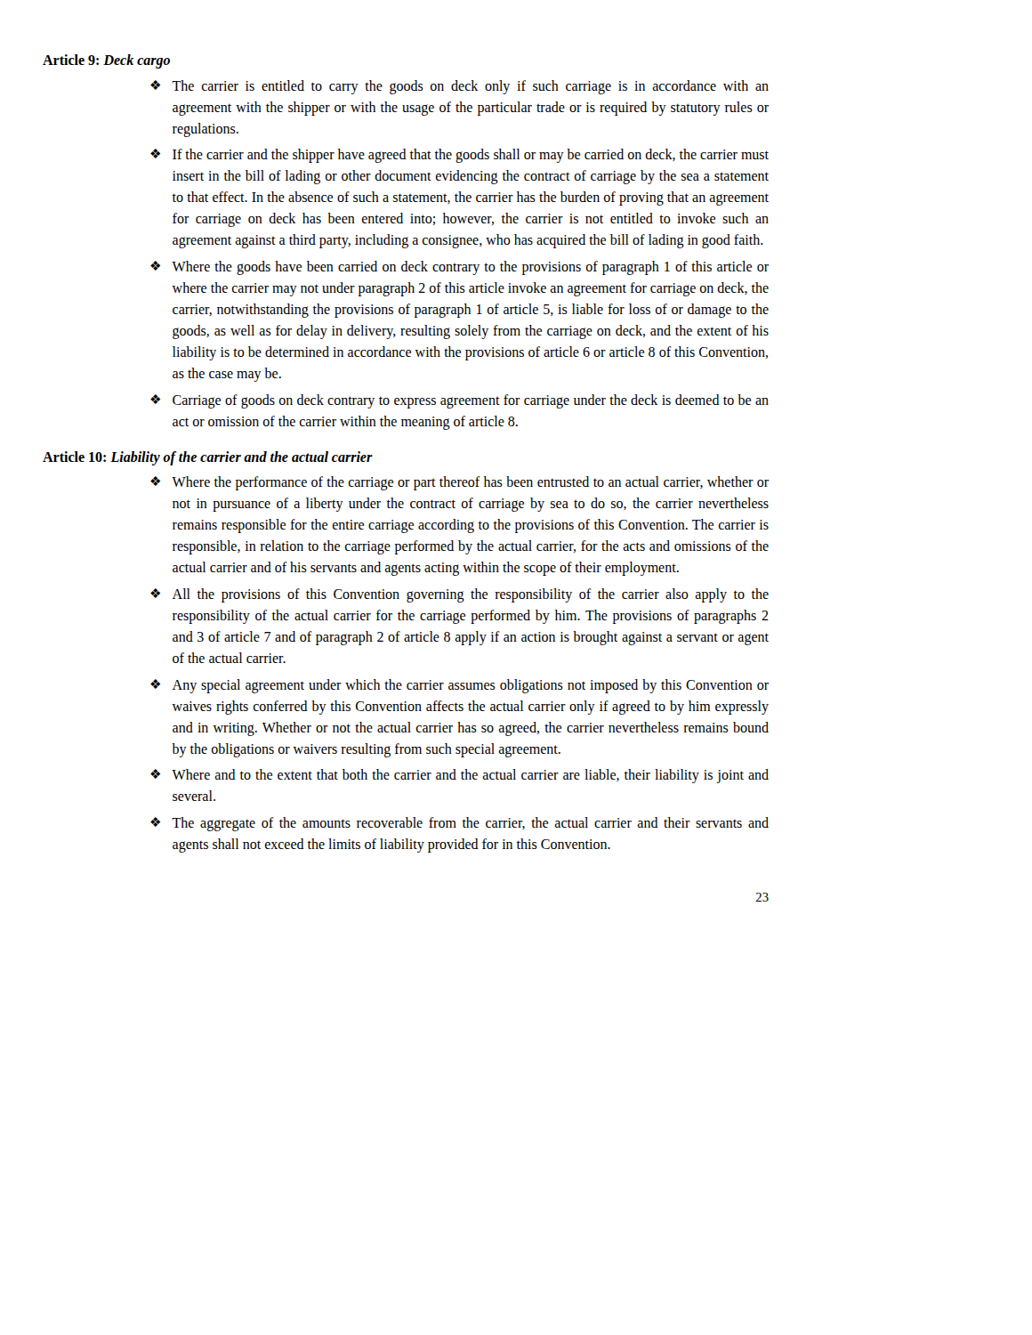Article 9: Deck cargo
The carrier is entitled to carry the goods on deck only if such carriage is in accordance with an agreement with the shipper or with the usage of the particular trade or is required by statutory rules or regulations.
If the carrier and the shipper have agreed that the goods shall or may be carried on deck, the carrier must insert in the bill of lading or other document evidencing the contract of carriage by the sea a statement to that effect. In the absence of such a statement, the carrier has the burden of proving that an agreement for carriage on deck has been entered into; however, the carrier is not entitled to invoke such an agreement against a third party, including a consignee, who has acquired the bill of lading in good faith.
Where the goods have been carried on deck contrary to the provisions of paragraph 1 of this article or where the carrier may not under paragraph 2 of this article invoke an agreement for carriage on deck, the carrier, notwithstanding the provisions of paragraph 1 of article 5, is liable for loss of or damage to the goods, as well as for delay in delivery, resulting solely from the carriage on deck, and the extent of his liability is to be determined in accordance with the provisions of article 6 or article 8 of this Convention, as the case may be.
Carriage of goods on deck contrary to express agreement for carriage under the deck is deemed to be an act or omission of the carrier within the meaning of article 8.
Article 10: Liability of the carrier and the actual carrier
Where the performance of the carriage or part thereof has been entrusted to an actual carrier, whether or not in pursuance of a liberty under the contract of carriage by sea to do so, the carrier nevertheless remains responsible for the entire carriage according to the provisions of this Convention. The carrier is responsible, in relation to the carriage performed by the actual carrier, for the acts and omissions of the actual carrier and of his servants and agents acting within the scope of their employment.
All the provisions of this Convention governing the responsibility of the carrier also apply to the responsibility of the actual carrier for the carriage performed by him. The provisions of paragraphs 2 and 3 of article 7 and of paragraph 2 of article 8 apply if an action is brought against a servant or agent of the actual carrier.
Any special agreement under which the carrier assumes obligations not imposed by this Convention or waives rights conferred by this Convention affects the actual carrier only if agreed to by him expressly and in writing. Whether or not the actual carrier has so agreed, the carrier nevertheless remains bound by the obligations or waivers resulting from such special agreement.
Where and to the extent that both the carrier and the actual carrier are liable, their liability is joint and several.
The aggregate of the amounts recoverable from the carrier, the actual carrier and their servants and agents shall not exceed the limits of liability provided for in this Convention.
23